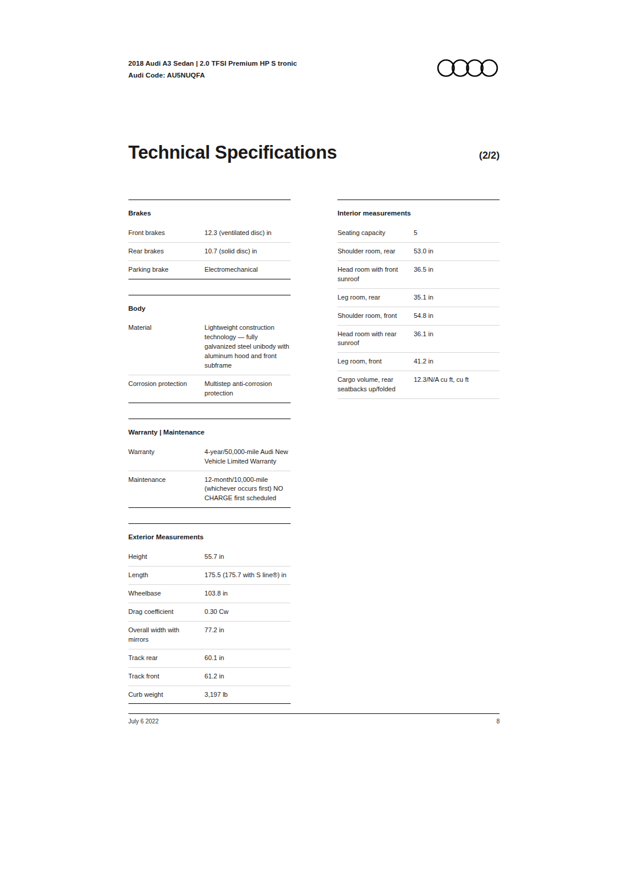2018 Audi A3 Sedan | 2.0 TFSI Premium HP S tronic
Audi Code: AU5NUQFA
Technical Specifications
(2/2)
Brakes
| Front brakes | 12.3 (ventilated disc) in |
| Rear brakes | 10.7 (solid disc) in |
| Parking brake | Electromechanical |
Body
| Material | Lightweight construction technology — fully galvanized steel unibody with aluminum hood and front subframe |
| Corrosion protection | Multistep anti-corrosion protection |
Warranty | Maintenance
| Warranty | 4-year/50,000-mile Audi New Vehicle Limited Warranty |
| Maintenance | 12-month/10,000-mile (whichever occurs first) NO CHARGE first scheduled |
Exterior Measurements
| Height | 55.7 in |
| Length | 175.5 (175.7 with S line®) in |
| Wheelbase | 103.8 in |
| Drag coefficient | 0.30 Cw |
| Overall width with mirrors | 77.2 in |
| Track rear | 60.1 in |
| Track front | 61.2 in |
| Curb weight | 3,197 lb |
Interior measurements
| Seating capacity | 5 |
| Shoulder room, rear | 53.0 in |
| Head room with front sunroof | 36.5 in |
| Leg room, rear | 35.1 in |
| Shoulder room, front | 54.8 in |
| Head room with rear sunroof | 36.1 in |
| Leg room, front | 41.2 in |
| Cargo volume, rear seatbacks up/folded | 12.3/N/A cu ft, cu ft |
July 6 2022 8